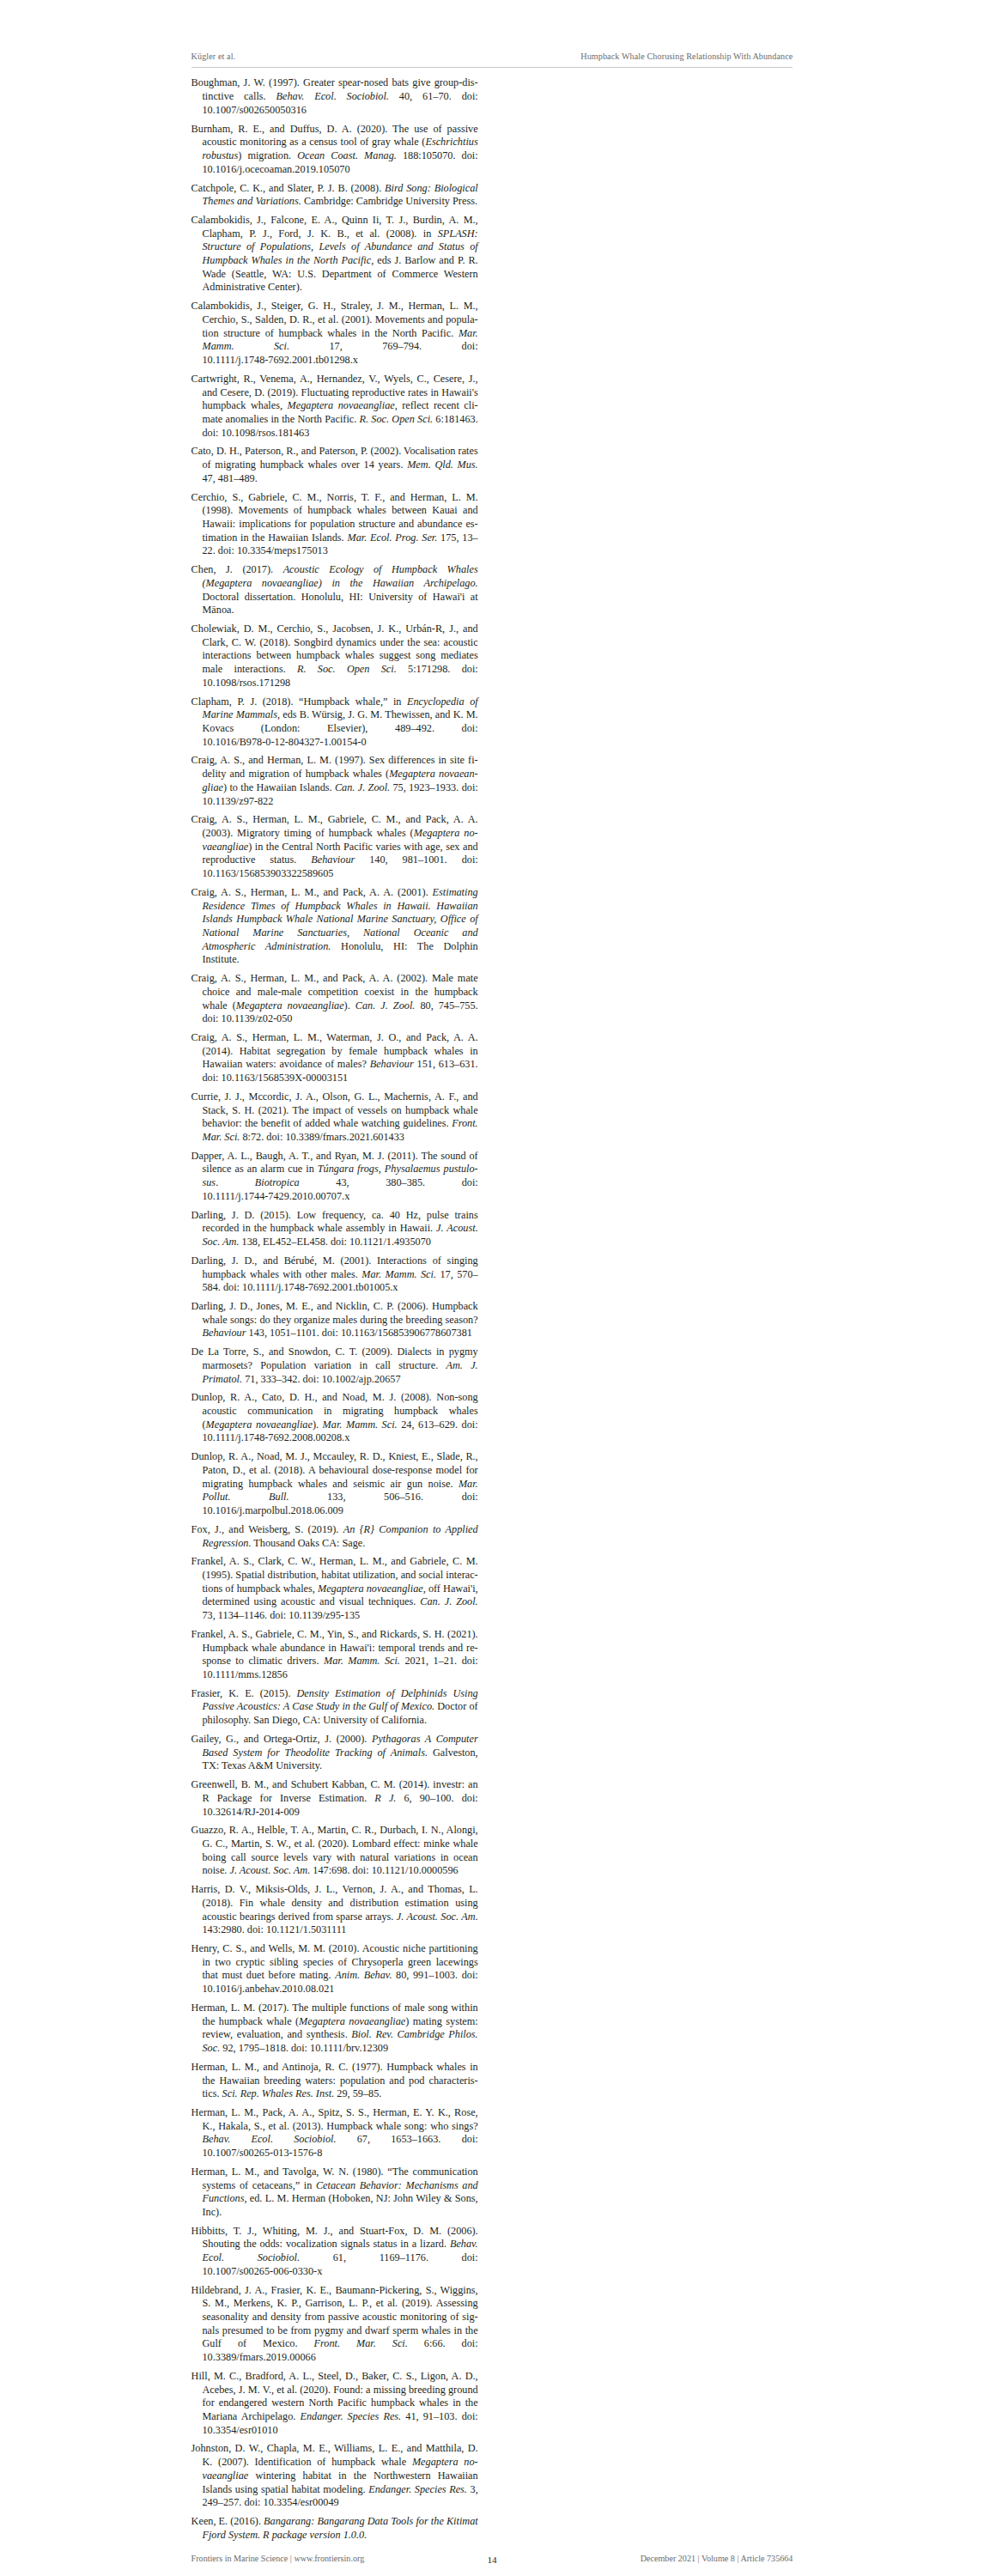Kügler et al.
Humpback Whale Chorusing Relationship With Abundance
Boughman, J. W. (1997). Greater spear-nosed bats give group-distinctive calls. Behav. Ecol. Sociobiol. 40, 61–70. doi: 10.1007/s002650050316
Burnham, R. E., and Duffus, D. A. (2020). The use of passive acoustic monitoring as a census tool of gray whale (Eschrichtius robustus) migration. Ocean Coast. Manag. 188:105070. doi: 10.1016/j.ocecoaman.2019.105070
Catchpole, C. K., and Slater, P. J. B. (2008). Bird Song: Biological Themes and Variations. Cambridge: Cambridge University Press.
Calambokidis, J., Falcone, E. A., Quinn Ii, T. J., Burdin, A. M., Clapham, P. J., Ford, J. K. B., et al. (2008). in SPLASH: Structure of Populations, Levels of Abundance and Status of Humpback Whales in the North Pacific, eds J. Barlow and P. R. Wade (Seattle, WA: U.S. Department of Commerce Western Administrative Center).
Calambokidis, J., Steiger, G. H., Straley, J. M., Herman, L. M., Cerchio, S., Salden, D. R., et al. (2001). Movements and population structure of humpback whales in the North Pacific. Mar. Mamm. Sci. 17, 769–794. doi: 10.1111/j.1748-7692.2001.tb01298.x
Cartwright, R., Venema, A., Hernandez, V., Wyels, C., Cesere, J., and Cesere, D. (2019). Fluctuating reproductive rates in Hawaii's humpback whales, Megaptera novaeangliae, reflect recent climate anomalies in the North Pacific. R. Soc. Open Sci. 6:181463. doi: 10.1098/rsos.181463
Cato, D. H., Paterson, R., and Paterson, P. (2002). Vocalisation rates of migrating humpback whales over 14 years. Mem. Qld. Mus. 47, 481–489.
Cerchio, S., Gabriele, C. M., Norris, T. F., and Herman, L. M. (1998). Movements of humpback whales between Kauai and Hawaii: implications for population structure and abundance estimation in the Hawaiian Islands. Mar. Ecol. Prog. Ser. 175, 13–22. doi: 10.3354/meps175013
Chen, J. (2017). Acoustic Ecology of Humpback Whales (Megaptera novaeangliae) in the Hawaiian Archipelago. Doctoral dissertation. Honolulu, HI: University of Hawai'i at Mānoa.
Cholewiak, D. M., Cerchio, S., Jacobsen, J. K., Urbán-R, J., and Clark, C. W. (2018). Songbird dynamics under the sea: acoustic interactions between humpback whales suggest song mediates male interactions. R. Soc. Open Sci. 5:171298. doi: 10.1098/rsos.171298
Clapham, P. J. (2018). “Humpback whale,” in Encyclopedia of Marine Mammals, eds B. Würsig, J. G. M. Thewissen, and K. M. Kovacs (London: Elsevier), 489–492. doi: 10.1016/B978-0-12-804327-1.00154-0
Craig, A. S., and Herman, L. M. (1997). Sex differences in site fidelity and migration of humpback whales (Megaptera novaeangliae) to the Hawaiian Islands. Can. J. Zool. 75, 1923–1933. doi: 10.1139/z97-822
Craig, A. S., Herman, L. M., Gabriele, C. M., and Pack, A. A. (2003). Migratory timing of humpback whales (Megaptera novaeangliae) in the Central North Pacific varies with age, sex and reproductive status. Behaviour 140, 981–1001. doi: 10.1163/156853903322589605
Craig, A. S., Herman, L. M., and Pack, A. A. (2001). Estimating Residence Times of Humpback Whales in Hawaii. Hawaiian Islands Humpback Whale National Marine Sanctuary, Office of National Marine Sanctuaries, National Oceanic and Atmospheric Administration. Honolulu, HI: The Dolphin Institute.
Craig, A. S., Herman, L. M., and Pack, A. A. (2002). Male mate choice and male-male competition coexist in the humpback whale (Megaptera novaeangliae). Can. J. Zool. 80, 745–755. doi: 10.1139/z02-050
Craig, A. S., Herman, L. M., Waterman, J. O., and Pack, A. A. (2014). Habitat segregation by female humpback whales in Hawaiian waters: avoidance of males? Behaviour 151, 613–631. doi: 10.1163/1568539X-00003151
Currie, J. J., Mccordic, J. A., Olson, G. L., Machernis, A. F., and Stack, S. H. (2021). The impact of vessels on humpback whale behavior: the benefit of added whale watching guidelines. Front. Mar. Sci. 8:72. doi: 10.3389/fmars.2021.601433
Dapper, A. L., Baugh, A. T., and Ryan, M. J. (2011). The sound of silence as an alarm cue in Túngara frogs, Physalaemus pustulosus. Biotropica 43, 380–385. doi: 10.1111/j.1744-7429.2010.00707.x
Darling, J. D. (2015). Low frequency, ca. 40 Hz, pulse trains recorded in the humpback whale assembly in Hawaii. J. Acoust. Soc. Am. 138, EL452–EL458. doi: 10.1121/1.4935070
Darling, J. D., and Bérubé, M. (2001). Interactions of singing humpback whales with other males. Mar. Mamm. Sci. 17, 570–584. doi: 10.1111/j.1748-7692.2001.tb01005.x
Darling, J. D., Jones, M. E., and Nicklin, C. P. (2006). Humpback whale songs: do they organize males during the breeding season? Behaviour 143, 1051–1101. doi: 10.1163/156853906778607381
De La Torre, S., and Snowdon, C. T. (2009). Dialects in pygmy marmosets? Population variation in call structure. Am. J. Primatol. 71, 333–342. doi: 10.1002/ajp.20657
Dunlop, R. A., Cato, D. H., and Noad, M. J. (2008). Non-song acoustic communication in migrating humpback whales (Megaptera novaeangliae). Mar. Mamm. Sci. 24, 613–629. doi: 10.1111/j.1748-7692.2008.00208.x
Dunlop, R. A., Noad, M. J., Mccauley, R. D., Kniest, E., Slade, R., Paton, D., et al. (2018). A behavioural dose-response model for migrating humpback whales and seismic air gun noise. Mar. Pollut. Bull. 133, 506–516. doi: 10.1016/j.marpolbul.2018.06.009
Fox, J., and Weisberg, S. (2019). An {R} Companion to Applied Regression. Thousand Oaks CA: Sage.
Frankel, A. S., Clark, C. W., Herman, L. M., and Gabriele, C. M. (1995). Spatial distribution, habitat utilization, and social interactions of humpback whales, Megaptera novaeangliae, off Hawai'i, determined using acoustic and visual techniques. Can. J. Zool. 73, 1134–1146. doi: 10.1139/z95-135
Frankel, A. S., Gabriele, C. M., Yin, S., and Rickards, S. H. (2021). Humpback whale abundance in Hawai'i: temporal trends and response to climatic drivers. Mar. Mamm. Sci. 2021, 1–21. doi: 10.1111/mms.12856
Frasier, K. E. (2015). Density Estimation of Delphinids Using Passive Acoustics: A Case Study in the Gulf of Mexico. Doctor of philosophy. San Diego, CA: University of California.
Gailey, G., and Ortega-Ortiz, J. (2000). Pythagoras A Computer Based System for Theodolite Tracking of Animals. Galveston, TX: Texas A&M University.
Greenwell, B. M., and Schubert Kabban, C. M. (2014). investr: an R Package for Inverse Estimation. R J. 6, 90–100. doi: 10.32614/RJ-2014-009
Guazzo, R. A., Helble, T. A., Martin, C. R., Durbach, I. N., Alongi, G. C., Martin, S. W., et al. (2020). Lombard effect: minke whale boing call source levels vary with natural variations in ocean noise. J. Acoust. Soc. Am. 147:698. doi: 10.1121/10.0000596
Harris, D. V., Miksis-Olds, J. L., Vernon, J. A., and Thomas, L. (2018). Fin whale density and distribution estimation using acoustic bearings derived from sparse arrays. J. Acoust. Soc. Am. 143:2980. doi: 10.1121/1.5031111
Henry, C. S., and Wells, M. M. (2010). Acoustic niche partitioning in two cryptic sibling species of Chrysoperla green lacewings that must duet before mating. Anim. Behav. 80, 991–1003. doi: 10.1016/j.anbehav.2010.08.021
Herman, L. M. (2017). The multiple functions of male song within the humpback whale (Megaptera novaeangliae) mating system: review, evaluation, and synthesis. Biol. Rev. Cambridge Philos. Soc. 92, 1795–1818. doi: 10.1111/brv.12309
Herman, L. M., and Antinoja, R. C. (1977). Humpback whales in the Hawaiian breeding waters: population and pod characteristics. Sci. Rep. Whales Res. Inst. 29, 59–85.
Herman, L. M., Pack, A. A., Spitz, S. S., Herman, E. Y. K., Rose, K., Hakala, S., et al. (2013). Humpback whale song: who sings? Behav. Ecol. Sociobiol. 67, 1653–1663. doi: 10.1007/s00265-013-1576-8
Herman, L. M., and Tavolga, W. N. (1980). “The communication systems of cetaceans,” in Cetacean Behavior: Mechanisms and Functions, ed. L. M. Herman (Hoboken, NJ: John Wiley & Sons, Inc).
Hibbitts, T. J., Whiting, M. J., and Stuart-Fox, D. M. (2006). Shouting the odds: vocalization signals status in a lizard. Behav. Ecol. Sociobiol. 61, 1169–1176. doi: 10.1007/s00265-006-0330-x
Hildebrand, J. A., Frasier, K. E., Baumann-Pickering, S., Wiggins, S. M., Merkens, K. P., Garrison, L. P., et al. (2019). Assessing seasonality and density from passive acoustic monitoring of signals presumed to be from pygmy and dwarf sperm whales in the Gulf of Mexico. Front. Mar. Sci. 6:66. doi: 10.3389/fmars.2019.00066
Hill, M. C., Bradford, A. L., Steel, D., Baker, C. S., Ligon, A. D., Acebes, J. M. V., et al. (2020). Found: a missing breeding ground for endangered western North Pacific humpback whales in the Mariana Archipelago. Endanger. Species Res. 41, 91–103. doi: 10.3354/esr01010
Johnston, D. W., Chapla, M. E., Williams, L. E., and Matthila, D. K. (2007). Identification of humpback whale Megaptera novaeangliae wintering habitat in the Northwestern Hawaiian Islands using spatial habitat modeling. Endanger. Species Res. 3, 249–257. doi: 10.3354/esr00049
Keen, E. (2016). Bangarang: Bangarang Data Tools for the Kitimat Fjord System. R package version 1.0.0.
Frontiers in Marine Science | www.frontiersin.org
14
December 2021 | Volume 8 | Article 735664